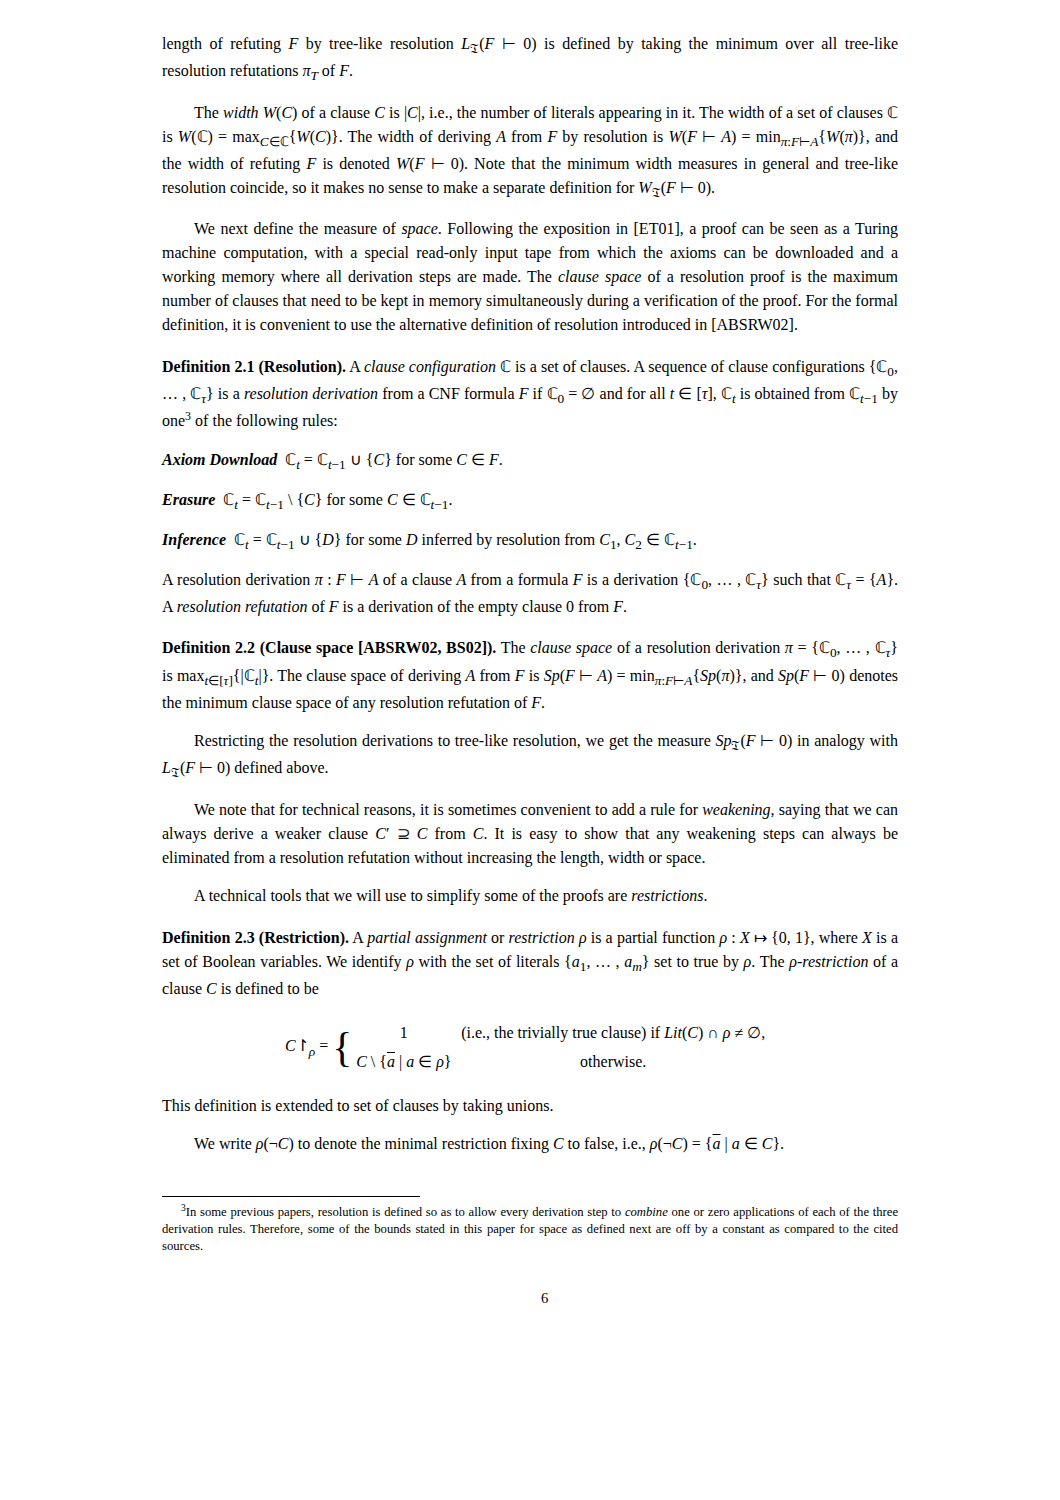length of refuting F by tree-like resolution L𝔗(F ⊢ 0) is defined by taking the minimum over all tree-like resolution refutations πT of F.
The width W(C) of a clause C is |C|, i.e., the number of literals appearing in it. The width of a set of clauses ℂ is W(ℂ) = maxC∈ℂ{W(C)}. The width of deriving A from F by resolution is W(F ⊢ A) = minπ:F⊢A{W(π)}, and the width of refuting F is denoted W(F ⊢ 0). Note that the minimum width measures in general and tree-like resolution coincide, so it makes no sense to make a separate definition for W𝔗(F ⊢ 0).
We next define the measure of space. Following the exposition in [ET01], a proof can be seen as a Turing machine computation, with a special read-only input tape from which the axioms can be downloaded and a working memory where all derivation steps are made. The clause space of a resolution proof is the maximum number of clauses that need to be kept in memory simultaneously during a verification of the proof. For the formal definition, it is convenient to use the alternative definition of resolution introduced in [ABSRW02].
Definition 2.1 (Resolution). A clause configuration ℂ is a set of clauses. A sequence of clause configurations {ℂ0, … , ℂτ} is a resolution derivation from a CNF formula F if ℂ0 = ∅ and for all t ∈ [τ], ℂt is obtained from ℂt−1 by one3 of the following rules:
Axiom Download ℂt = ℂt−1 ∪ {C} for some C ∈ F.
Erasure ℂt = ℂt−1 \ {C} for some C ∈ ℂt−1.
Inference ℂt = ℂt−1 ∪ {D} for some D inferred by resolution from C1, C2 ∈ ℂt−1.
A resolution derivation π : F ⊢ A of a clause A from a formula F is a derivation {ℂ0, … , ℂτ} such that ℂτ = {A}. A resolution refutation of F is a derivation of the empty clause 0 from F.
Definition 2.2 (Clause space [ABSRW02, BS02]). The clause space of a resolution derivation π = {ℂ0, … , ℂτ} is maxt∈[τ]{|ℂt|}. The clause space of deriving A from F is Sp(F ⊢ A) = minπ:F⊢A{Sp(π)}, and Sp(F ⊢ 0) denotes the minimum clause space of any resolution refutation of F.
Restricting the resolution derivations to tree-like resolution, we get the measure Sp𝔗(F ⊢ 0) in analogy with L𝔗(F ⊢ 0) defined above.
We note that for technical reasons, it is sometimes convenient to add a rule for weakening, saying that we can always derive a weaker clause C′ ⊇ C from C. It is easy to show that any weakening steps can always be eliminated from a resolution refutation without increasing the length, width or space.
A technical tools that we will use to simplify some of the proofs are restrictions.
Definition 2.3 (Restriction). A partial assignment or restriction ρ is a partial function ρ : X ↦ {0, 1}, where X is a set of Boolean variables. We identify ρ with the set of literals {a1, … , am} set to true by ρ. The ρ-restriction of a clause C is defined to be
C↾ρ = {
| 1 | (i.e., the trivially true clause) if Lit ( C ) ∩ ρ ≠ ∅, |
| C \ { a / a ∈ ρ } | otherwise. |
This definition is extended to set of clauses by taking unions.
We write ρ(¬C) to denote the minimal restriction fixing C to false, i.e., ρ(¬C) = {a | a ∈ C}.
3In some previous papers, resolution is defined so as to allow every derivation step to combine one or zero applications of each of the three derivation rules. Therefore, some of the bounds stated in this paper for space as defined next are off by a constant as compared to the cited sources.
6